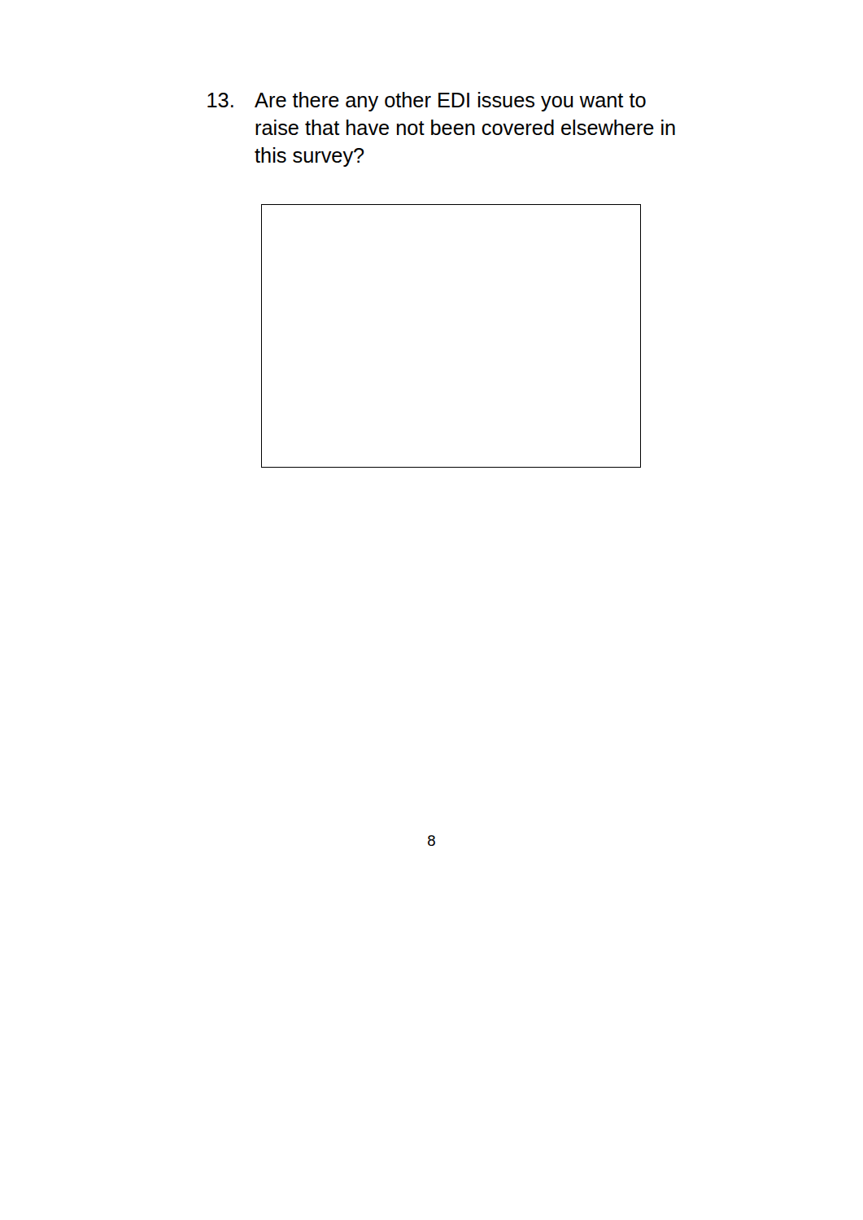13.
Are there any other EDI issues you want to raise that have not been covered elsewhere in this survey?
8